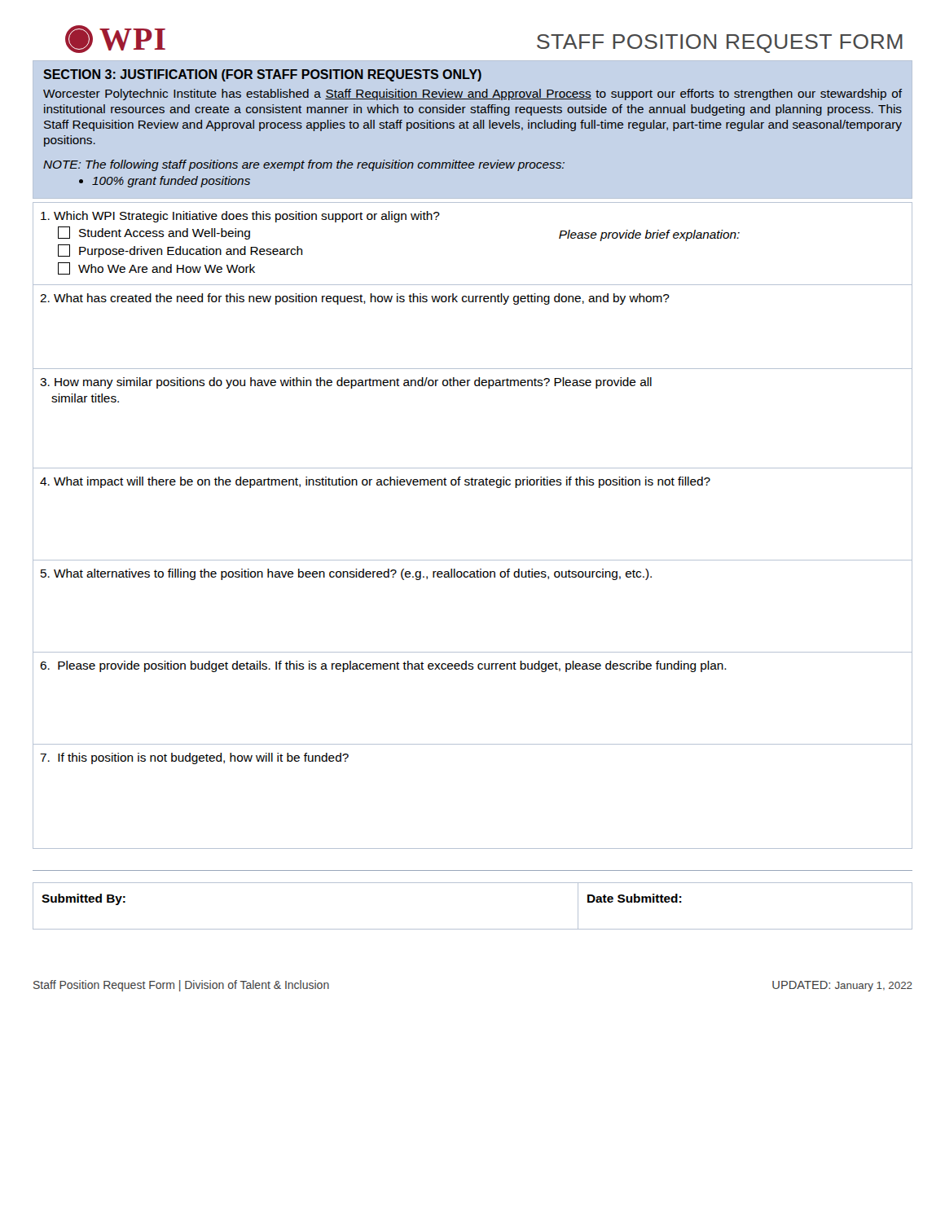WPI
STAFF POSITION REQUEST FORM
SECTION 3: JUSTIFICATION (FOR STAFF POSITION REQUESTS ONLY)
Worcester Polytechnic Institute has established a Staff Requisition Review and Approval Process to support our efforts to strengthen our stewardship of institutional resources and create a consistent manner in which to consider staffing requests outside of the annual budgeting and planning process. This Staff Requisition Review and Approval process applies to all staff positions at all levels, including full-time regular, part-time regular and seasonal/temporary positions.
NOTE: The following staff positions are exempt from the requisition committee review process:
100% grant funded positions
| 1. Which WPI Strategic Initiative does this position support or align with? Student Access and Well-being Purpose-driven Education and Research Who We Are and How We Work Please provide brief explanation: |
| 2. What has created the need for this new position request, how is this work currently getting done, and by whom? |
| 3. How many similar positions do you have within the department and/or other departments? Please provide all similar titles. |
| 4. What impact will there be on the department, institution or achievement of strategic priorities if this position is not filled? |
| 5. What alternatives to filling the position have been considered? (e.g., reallocation of duties, outsourcing, etc.). |
| 6. Please provide position budget details. If this is a replacement that exceeds current budget, please describe funding plan. |
| 7. If this position is not budgeted, how will it be funded? |
| Submitted By: | Date Submitted: |
Staff Position Request Form | Division of Talent & Inclusion
UPDATED: January 1, 2022